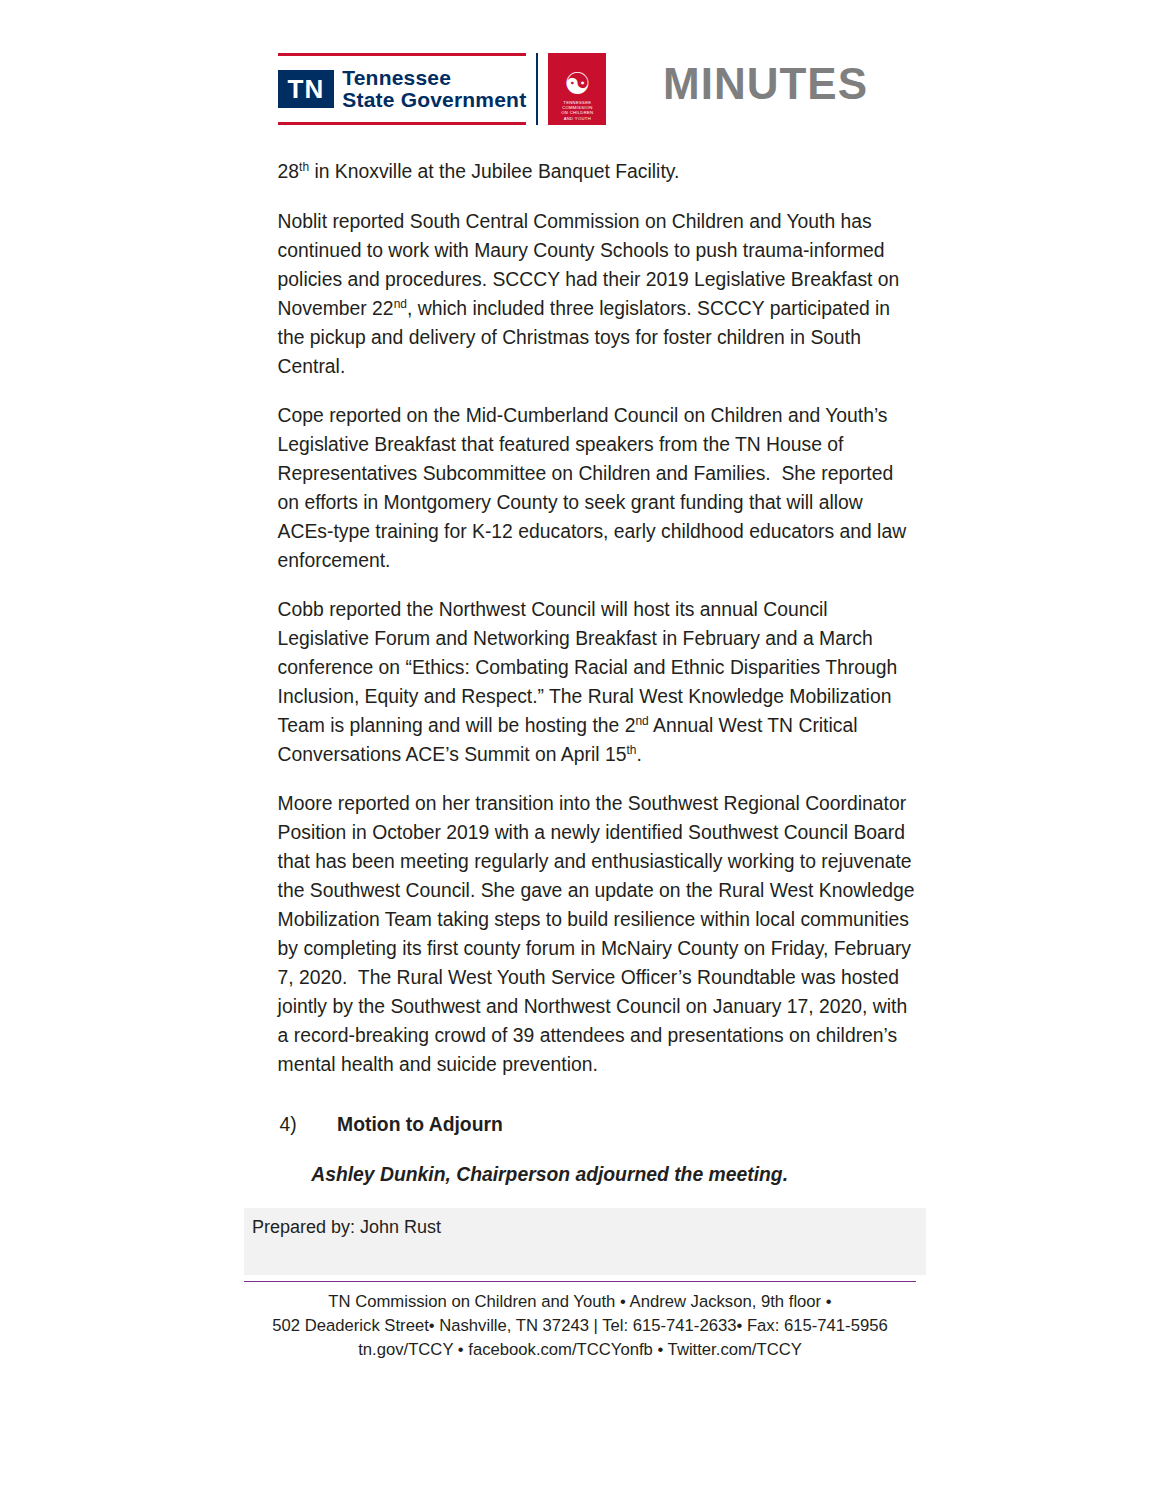TN
Tennessee
State Government
☯
TENNESSEE
COMMISSION
ON CHILDREN
AND YOUTH
MINUTES
28th in Knoxville at the Jubilee Banquet Facility.
Noblit reported South Central Commission on Children and Youth has continued to work with Maury County Schools to push trauma-informed policies and procedures. SCCCY had their 2019 Legislative Breakfast on November 22nd, which included three legislators. SCCCY participated in the pickup and delivery of Christmas toys for foster children in South Central.
Cope reported on the Mid-Cumberland Council on Children and Youth’s Legislative Breakfast that featured speakers from the TN House of Representatives Subcommittee on Children and Families. She reported on efforts in Montgomery County to seek grant funding that will allow ACEs-type training for K-12 educators, early childhood educators and law enforcement.
Cobb reported the Northwest Council will host its annual Council Legislative Forum and Networking Breakfast in February and a March conference on “Ethics: Combating Racial and Ethnic Disparities Through Inclusion, Equity and Respect.” The Rural West Knowledge Mobilization Team is planning and will be hosting the 2nd Annual West TN Critical Conversations ACE’s Summit on April 15th.
Moore reported on her transition into the Southwest Regional Coordinator Position in October 2019 with a newly identified Southwest Council Board that has been meeting regularly and enthusiastically working to rejuvenate the Southwest Council. She gave an update on the Rural West Knowledge Mobilization Team taking steps to build resilience within local communities by completing its first county forum in McNairy County on Friday, February 7, 2020. The Rural West Youth Service Officer’s Roundtable was hosted jointly by the Southwest and Northwest Council on January 17, 2020, with a record-breaking crowd of 39 attendees and presentations on children’s mental health and suicide prevention.
4)
Motion to Adjourn
Ashley Dunkin, Chairperson adjourned the meeting.
Prepared by: John Rust
TN Commission on Children and Youth • Andrew Jackson, 9th floor •
502 Deaderick Street• Nashville, TN 37243 | Tel: 615-741-2633• Fax: 615-741-5956
tn.gov/TCCY • facebook.com/TCCYonfb • Twitter.com/TCCY